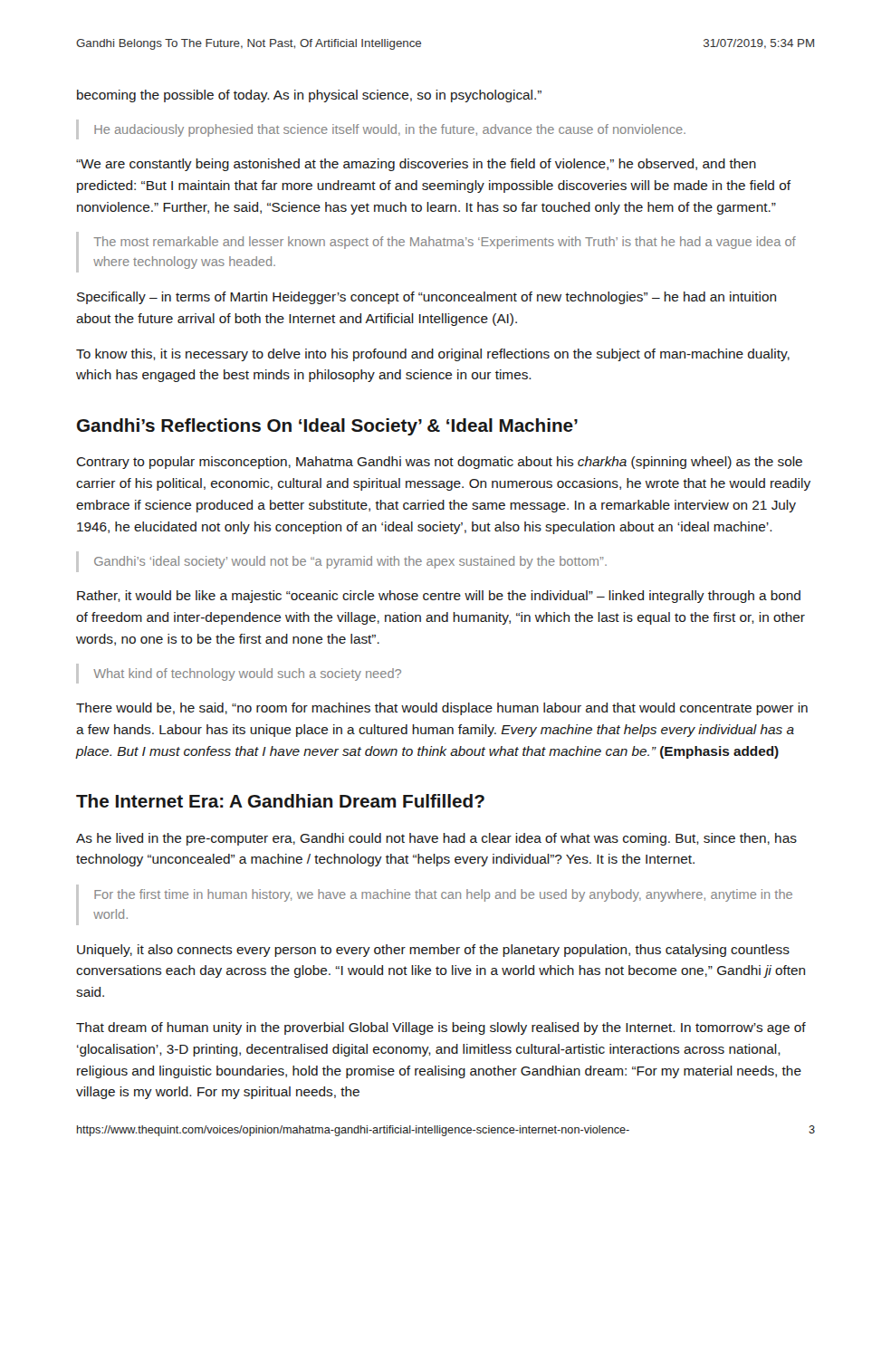Gandhi Belongs To The Future, Not Past, Of Artificial Intelligence 31/07/2019, 5:34 PM
becoming the possible of today. As in physical science, so in psychological.”
He audaciously prophesied that science itself would, in the future, advance the cause of nonviolence.
“We are constantly being astonished at the amazing discoveries in the field of violence,” he observed, and then predicted: “But I maintain that far more undreamt of and seemingly impossible discoveries will be made in the field of nonviolence.” Further, he said, “Science has yet much to learn. It has so far touched only the hem of the garment.”
The most remarkable and lesser known aspect of the Mahatma’s ‘Experiments with Truth’ is that he had a vague idea of where technology was headed.
Specifically – in terms of Martin Heidegger’s concept of “unconcealment of new technologies” – he had an intuition about the future arrival of both the Internet and Artificial Intelligence (AI).
To know this, it is necessary to delve into his profound and original reflections on the subject of man-machine duality, which has engaged the best minds in philosophy and science in our times.
Gandhi’s Reflections On ‘Ideal Society’ & ‘Ideal Machine’
Contrary to popular misconception, Mahatma Gandhi was not dogmatic about his charkha (spinning wheel) as the sole carrier of his political, economic, cultural and spiritual message. On numerous occasions, he wrote that he would readily embrace if science produced a better substitute, that carried the same message. In a remarkable interview on 21 July 1946, he elucidated not only his conception of an ‘ideal society’, but also his speculation about an ‘ideal machine’.
Gandhi’s ‘ideal society’ would not be “a pyramid with the apex sustained by the bottom”.
Rather, it would be like a majestic “oceanic circle whose centre will be the individual” – linked integrally through a bond of freedom and inter-dependence with the village, nation and humanity, “in which the last is equal to the first or, in other words, no one is to be the first and none the last”.
What kind of technology would such a society need?
There would be, he said, “no room for machines that would displace human labour and that would concentrate power in a few hands. Labour has its unique place in a cultured human family. Every machine that helps every individual has a place. But I must confess that I have never sat down to think about what that machine can be.” (Emphasis added)
The Internet Era: A Gandhian Dream Fulfilled?
As he lived in the pre-computer era, Gandhi could not have had a clear idea of what was coming. But, since then, has technology “unconcealed” a machine / technology that “helps every individual”? Yes. It is the Internet.
For the first time in human history, we have a machine that can help and be used by anybody, anywhere, anytime in the world.
Uniquely, it also connects every person to every other member of the planetary population, thus catalysing countless conversations each day across the globe. “I would not like to live in a world which has not become one,” Gandhi ji often said.
That dream of human unity in the proverbial Global Village is being slowly realised by the Internet. In tomorrow’s age of ‘glocalisation’, 3-D printing, decentralised digital economy, and limitless cultural-artistic interactions across national, religious and linguistic boundaries, hold the promise of realising another Gandhian dream: “For my material needs, the village is my world. For my spiritual needs, the
3 https://www.thequint.com/voices/opinion/mahatma-gandhi-artificial-intelligence-science-internet-non-violence-